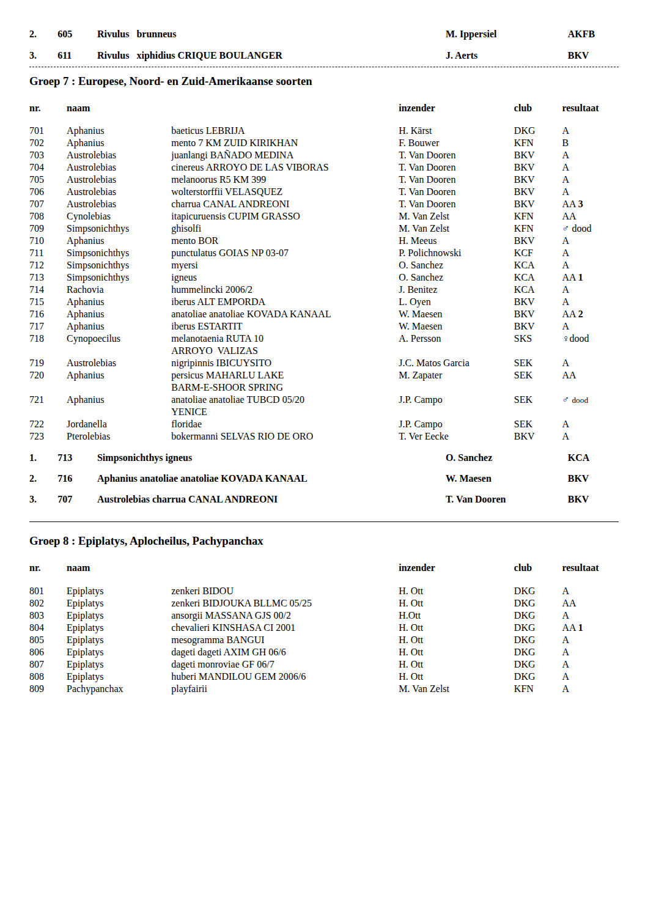| 2. | 605 | Rivulus brunneus | M. Ippersiel | AKFB |
| 3. | 611 | Rivulus xiphidius CRIQUE BOULANGER | J. Aerts | BKV |
Groep 7 : Europese, Noord- en Zuid-Amerikaanse soorten
| nr. | naam | | inzender | club | resultaat |
| 701 | Aphanius | baeticus LEBRIJA | H. Kärst | DKG | A |
| 702 | Aphanius | mento 7 KM ZUID KIRIKHAN | F. Bouwer | KFN | B |
| 703 | Austrolebias | juanlangi BAÑADO MEDINA | T. Van Dooren | BKV | A |
| 704 | Austrolebias | cinereus ARROYO DE LAS VIBORAS | T. Van Dooren | BKV | A |
| 705 | Austrolebias | melanoorus R5 KM 399 | T. Van Dooren | BKV | A |
| 706 | Austrolebias | wolterstorffii VELASQUEZ | T. Van Dooren | BKV | A |
| 707 | Austrolebias | charrua CANAL ANDREONI | T. Van Dooren | BKV | AA 3 |
| 708 | Cynolebias | itapicuruensis CUPIM GRASSO | M. Van Zelst | KFN | AA |
| 709 | Simpsonichthys | ghisolfi | M. Van Zelst | KFN | ♂ dood |
| 710 | Aphanius | mento BOR | H. Meeus | BKV | A |
| 711 | Simpsonichthys | punctulatus GOIAS NP 03-07 | P. Polichnowski | KCF | A |
| 712 | Simpsonichthys | myersi | O. Sanchez | KCA | A |
| 713 | Simpsonichthys | igneus | O. Sanchez | KCA | AA 1 |
| 714 | Rachovia | hummelincki 2006/2 | J. Benitez | KCA | A |
| 715 | Aphanius | iberus ALT EMPORDA | L. Oyen | BKV | A |
| 716 | Aphanius | anatoliae anatoliae KOVADA KANAAL | W. Maesen | BKV | AA 2 |
| 717 | Aphanius | iberus ESTARTIT | W. Maesen | BKV | A |
| 718 | Cynopoecilus | melanotaenia RUTA 10 ARROYO VALIZAS | A. Persson | SKS | ♀ dood |
| 719 | Austrolebias | nigripinnis IBICUYSITO | J.C. Matos Garcia | SEK | A |
| 720 | Aphanius | persicus MAHARLU LAKE BARM-E-SHOOR SPRING | M. Zapater | SEK | AA |
| 721 | Aphanius | anatoliae anatoliae TUBCD 05/20 YENICE | J.P. Campo | SEK | ♂ dood |
| 722 | Jordanella | floridae | J.P. Campo | SEK | A |
| 723 | Pterolebias | bokermanni SELVAS RIO DE ORO | T. Ver Eecke | BKV | A |
| 1. | 713 | Simpsonichthys igneus | O. Sanchez | KCA |
| 2. | 716 | Aphanius anatoliae anatoliae KOVADA KANAAL | W. Maesen | BKV |
| 3. | 707 | Austrolebias charrua CANAL ANDREONI | T. Van Dooren | BKV |
Groep 8 : Epiplatys, Aplocheilus, Pachypanchax
| nr. | naam | | inzender | club | resultaat |
| 801 | Epiplatys | zenkeri BIDOU | H. Ott | DKG | A |
| 802 | Epiplatys | zenkeri BIDJOUKA BLLMC 05/25 | H. Ott | DKG | AA |
| 803 | Epiplatys | ansorgii MASSANA GJS 00/2 | H.Ott | DKG | A |
| 804 | Epiplatys | chevalieri KINSHASA CI 2001 | H. Ott | DKG | AA 1 |
| 805 | Epiplatys | mesogramma BANGUI | H. Ott | DKG | A |
| 806 | Epiplatys | dageti dageti AXIM GH 06/6 | H. Ott | DKG | A |
| 807 | Epiplatys | dageti monroviae GF 06/7 | H. Ott | DKG | A |
| 808 | Epiplatys | huberi MANDILOU GEM 2006/6 | H. Ott | DKG | A |
| 809 | Pachypanchax | playfairii | M. Van Zelst | KFN | A |